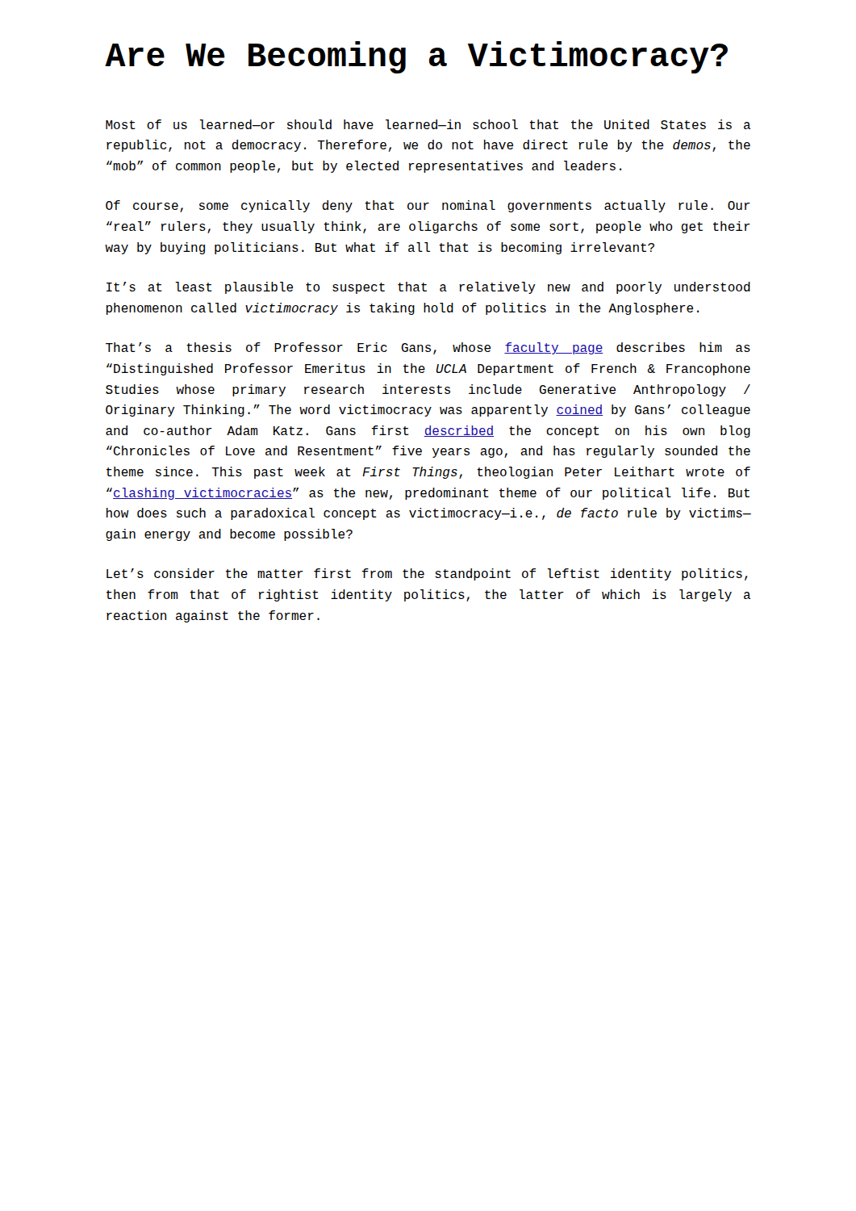Are We Becoming a Victimocracy?
Most of us learned—or should have learned—in school that the United States is a republic, not a democracy. Therefore, we do not have direct rule by the demos, the “mob” of common people, but by elected representatives and leaders.
Of course, some cynically deny that our nominal governments actually rule. Our “real” rulers, they usually think, are oligarchs of some sort, people who get their way by buying politicians. But what if all that is becoming irrelevant?
It’s at least plausible to suspect that a relatively new and poorly understood phenomenon called victimocracy is taking hold of politics in the Anglosphere.
That’s a thesis of Professor Eric Gans, whose faculty page describes him as “Distinguished Professor Emeritus in the UCLA Department of French & Francophone Studies whose primary research interests include Generative Anthropology / Originary Thinking.” The word victimocracy was apparently coined by Gans’ colleague and co-author Adam Katz. Gans first described the concept on his own blog “Chronicles of Love and Resentment” five years ago, and has regularly sounded the theme since. This past week at First Things, theologian Peter Leithart wrote of “clashing victimocracies” as the new, predominant theme of our political life. But how does such a paradoxical concept as victimocracy—i.e., de facto rule by victims—gain energy and become possible?
Let’s consider the matter first from the standpoint of leftist identity politics, then from that of rightist identity politics, the latter of which is largely a reaction against the former.